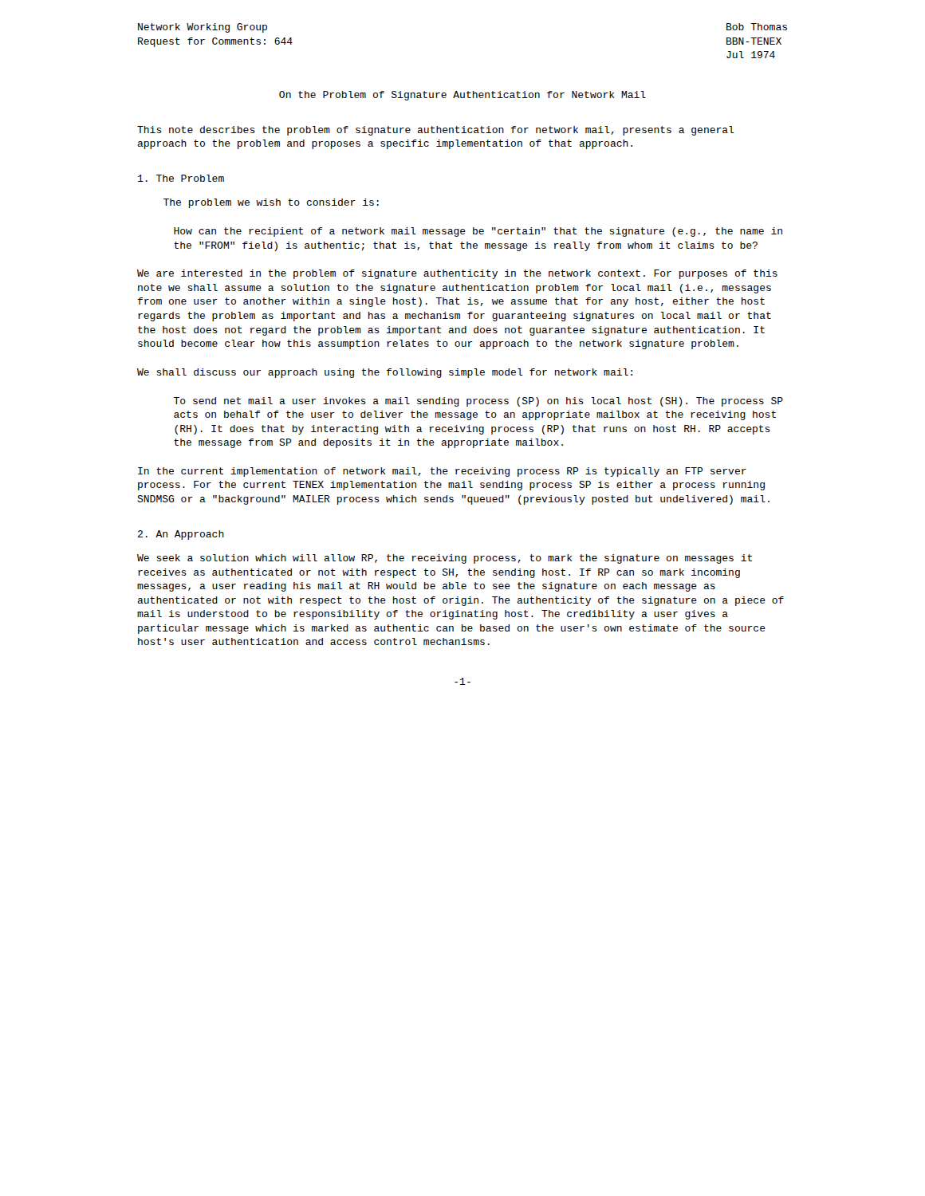Network Working Group Request for Comments: 644
Bob Thomas BBN-TENEX Jul 1974
On the Problem of Signature Authentication for Network Mail
This note describes the problem of signature authentication for network mail, presents a general approach to the problem and proposes a specific implementation of that approach.
1. The Problem
The problem we wish to consider is:
How can the recipient of a network mail message be "certain" that the signature (e.g., the name in the "FROM" field) is authentic; that is, that the message is really from whom it claims to be?
We are interested in the problem of signature authenticity in the network context. For purposes of this note we shall assume a solution to the signature authentication problem for local mail (i.e., messages from one user to another within a single host). That is, we assume that for any host, either the host regards the problem as important and has a mechanism for guaranteeing signatures on local mail or that the host does not regard the problem as important and does not guarantee signature authentication. It should become clear how this assumption relates to our approach to the network signature problem.
We shall discuss our approach using the following simple model for network mail:
To send net mail a user invokes a mail sending process (SP) on his local host (SH). The process SP acts on behalf of the user to deliver the message to an appropriate mailbox at the receiving host (RH). It does that by interacting with a receiving process (RP) that runs on host RH. RP accepts the message from SP and deposits it in the appropriate mailbox.
In the current implementation of network mail, the receiving process RP is typically an FTP server process. For the current TENEX implementation the mail sending process SP is either a process running SNDMSG or a "background" MAILER process which sends "queued" (previously posted but undelivered) mail.
2. An Approach
We seek a solution which will allow RP, the receiving process, to mark the signature on messages it receives as authenticated or not with respect to SH, the sending host. If RP can so mark incoming messages, a user reading his mail at RH would be able to see the signature on each message as authenticated or not with respect to the host of origin. The authenticity of the signature on a piece of mail is understood to be responsibility of the originating host. The credibility a user gives a particular message which is marked as authentic can be based on the user's own estimate of the source host's user authentication and access control mechanisms.
-1-